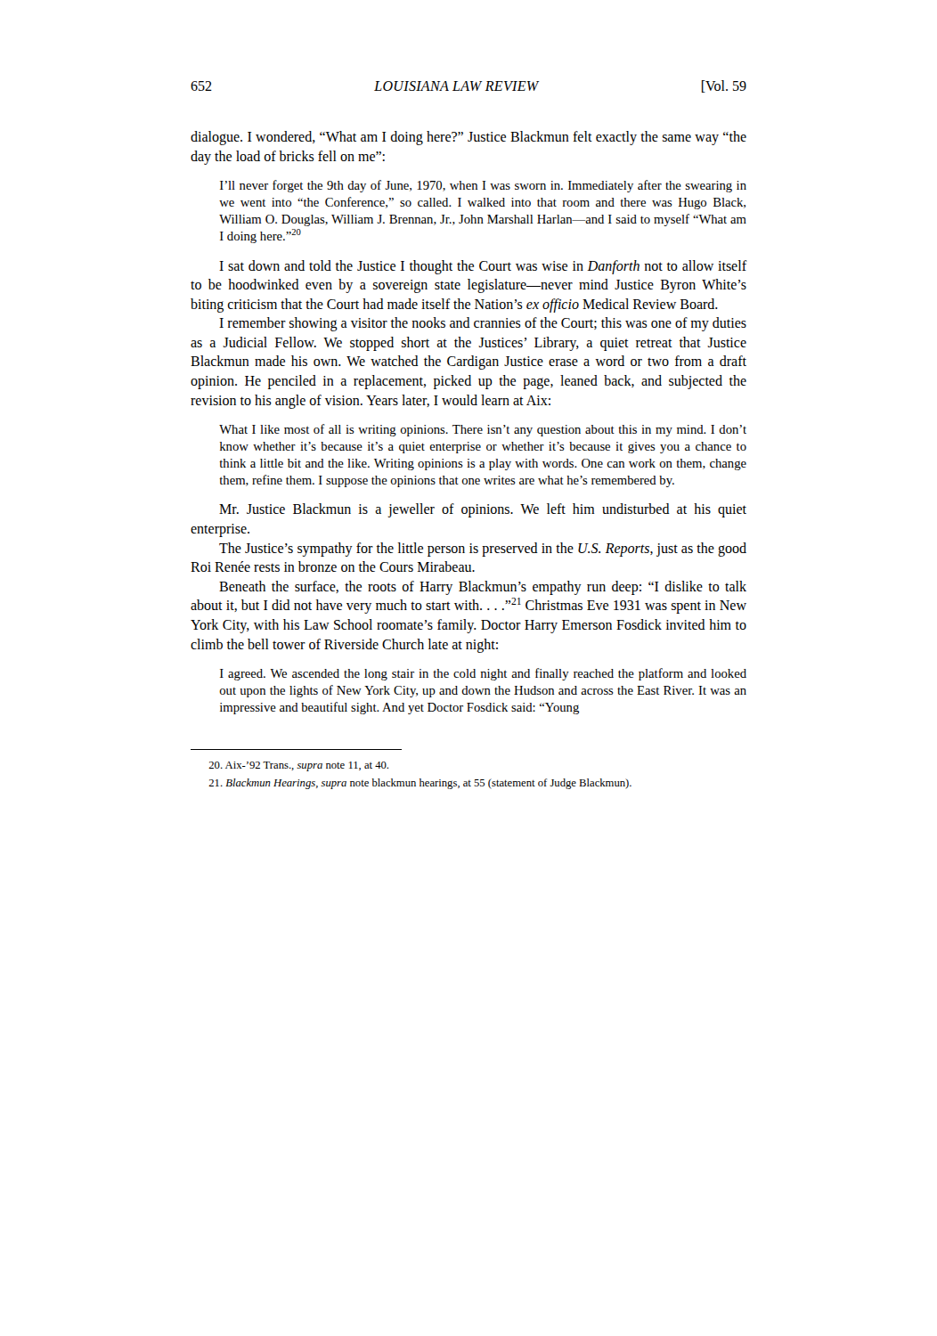652 Louisiana Law Review [Vol. 59
dialogue. I wondered, “What am I doing here?” Justice Blackmun felt exactly the same way “the day the load of bricks fell on me”:
I’ll never forget the 9th day of June, 1970, when I was sworn in. Immediately after the swearing in we went into “the Conference,” so called. I walked into that room and there was Hugo Black, William O. Douglas, William J. Brennan, Jr., John Marshall Harlan—and I said to myself “What am I doing here.”20
I sat down and told the Justice I thought the Court was wise in Danforth not to allow itself to be hoodwinked even by a sovereign state legislature—never mind Justice Byron White’s biting criticism that the Court had made itself the Nation’s ex officio Medical Review Board.
I remember showing a visitor the nooks and crannies of the Court; this was one of my duties as a Judicial Fellow. We stopped short at the Justices’ Library, a quiet retreat that Justice Blackmun made his own. We watched the Cardigan Justice erase a word or two from a draft opinion. He penciled in a replacement, picked up the page, leaned back, and subjected the revision to his angle of vision. Years later, I would learn at Aix:
What I like most of all is writing opinions. There isn’t any question about this in my mind. I don’t know whether it’s because it’s a quiet enterprise or whether it’s because it gives you a chance to think a little bit and the like. Writing opinions is a play with words. One can work on them, change them, refine them. I suppose the opinions that one writes are what he’s remembered by.
Mr. Justice Blackmun is a jeweller of opinions. We left him undisturbed at his quiet enterprise.
The Justice’s sympathy for the little person is preserved in the U.S. Reports, just as the good Roi Renée rests in bronze on the Cours Mirabeau.
Beneath the surface, the roots of Harry Blackmun’s empathy run deep: “I dislike to talk about it, but I did not have very much to start with. . . .”21 Christmas Eve 1931 was spent in New York City, with his Law School roomate’s family. Doctor Harry Emerson Fosdick invited him to climb the bell tower of Riverside Church late at night:
I agreed. We ascended the long stair in the cold night and finally reached the platform and looked out upon the lights of New York City, up and down the Hudson and across the East River. It was an impressive and beautiful sight. And yet Doctor Fosdick said: “Young
20. Aix-’92 Trans., supra note 11, at 40.
21. Blackmun Hearings, supra note blackmun hearings, at 55 (statement of Judge Blackmun).